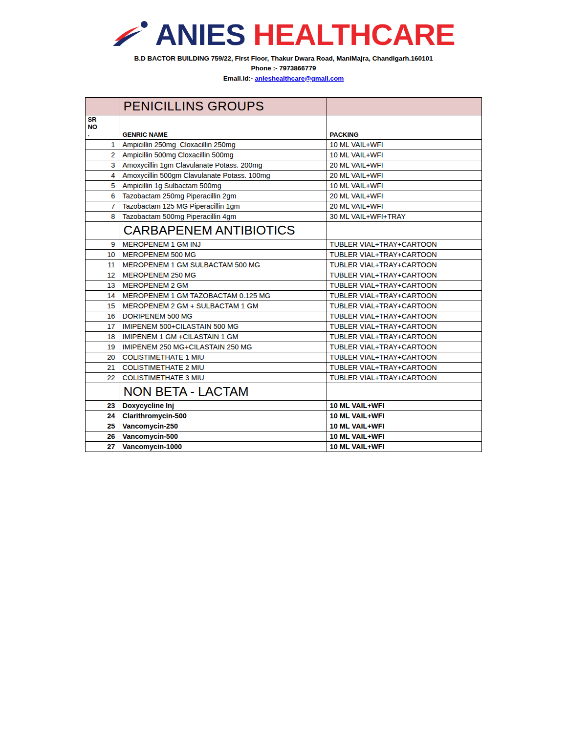ANIES HEALTHCARE
B.D BACTOR BUILDING 759/22, First Floor, Thakur Dwara Road, ManiMajra, Chandigarh.160101
Phone :- 7973866779
Email.id:- anieshealthcare@gmail.com
| | PENICILLINS GROUPS | |
| SR NO . | GENRIC NAME | PACKING |
| 1 | Ampicillin 250mg Cloxacillin 250mg | 10 ML VAIL+WFI |
| 2 | Ampicillin 500mg Cloxacillin 500mg | 10 ML VAIL+WFI |
| 3 | Amoxycillin 1gm Clavulanate Potass. 200mg | 20 ML VAIL+WFI |
| 4 | Amoxycillin 500gm Clavulanate Potass. 100mg | 20 ML VAIL+WFI |
| 5 | Ampicillin 1g Sulbactam 500mg | 10 ML VAIL+WFI |
| 6 | Tazobactam 250mg Piperacillin 2gm | 20 ML VAIL+WFI |
| 7 | Tazobactam 125 MG Piperacillin 1gm | 20 ML VAIL+WFI |
| 8 | Tazobactam 500mg Piperacillin 4gm | 30 ML VAIL+WFI+TRAY |
| | CARBAPENEM ANTIBIOTICS | |
| 9 | MEROPENEM 1 GM INJ | TUBLER VIAL+TRAY+CARTOON |
| 10 | MEROPENEM 500 MG | TUBLER VIAL+TRAY+CARTOON |
| 11 | MEROPENEM 1 GM SULBACTAM 500 MG | TUBLER VIAL+TRAY+CARTOON |
| 12 | MEROPENEM 250 MG | TUBLER VIAL+TRAY+CARTOON |
| 13 | MEROPENEM 2 GM | TUBLER VIAL+TRAY+CARTOON |
| 14 | MEROPENEM 1 GM TAZOBACTAM 0.125 MG | TUBLER VIAL+TRAY+CARTOON |
| 15 | MEROPENEM 2 GM + SULBACTAM 1 GM | TUBLER VIAL+TRAY+CARTOON |
| 16 | DORIPENEM 500 MG | TUBLER VIAL+TRAY+CARTOON |
| 17 | IMIPENEM 500+CILASTAIN 500 MG | TUBLER VIAL+TRAY+CARTOON |
| 18 | IMIPENEM 1 GM +CILASTAIN 1 GM | TUBLER VIAL+TRAY+CARTOON |
| 19 | IMIPENEM 250 MG+CILASTAIN 250 MG | TUBLER VIAL+TRAY+CARTOON |
| 20 | COLISTIMETHATE 1 MIU | TUBLER VIAL+TRAY+CARTOON |
| 21 | COLISTIMETHATE 2 MIU | TUBLER VIAL+TRAY+CARTOON |
| 22 | COLISTIMETHATE 3 MIU | TUBLER VIAL+TRAY+CARTOON |
| | NON BETA - LACTAM | |
| 23 | Doxycycline Inj | 10 ML VAIL+WFI |
| 24 | Clarithromycin-500 | 10 ML VAIL+WFI |
| 25 | Vancomycin-250 | 10 ML VAIL+WFI |
| 26 | Vancomycin-500 | 10 ML VAIL+WFI |
| 27 | Vancomycin-1000 | 10 ML VAIL+WFI |